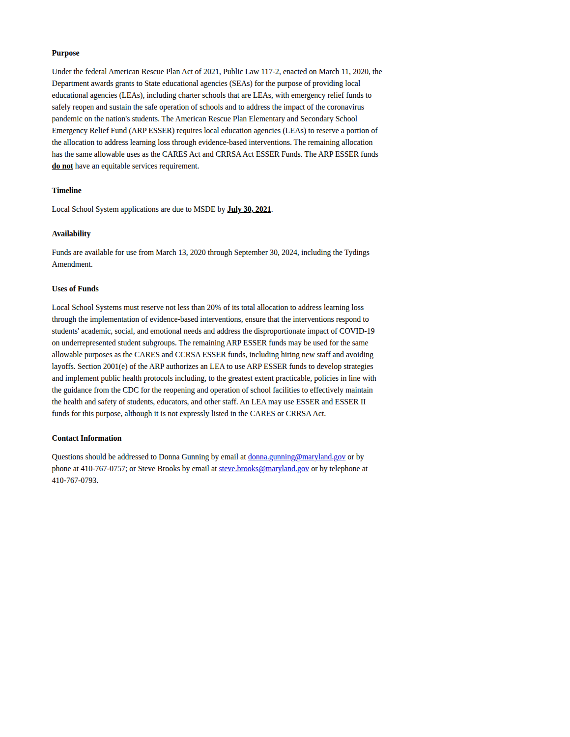Purpose
Under the federal American Rescue Plan Act of 2021, Public Law 117-2, enacted on March 11, 2020, the Department awards grants to State educational agencies (SEAs) for the purpose of providing local educational agencies (LEAs), including charter schools that are LEAs, with emergency relief funds to safely reopen and sustain the safe operation of schools and to address the impact of the coronavirus pandemic on the nation's students. The American Rescue Plan Elementary and Secondary School Emergency Relief Fund (ARP ESSER) requires local education agencies (LEAs) to reserve a portion of the allocation to address learning loss through evidence-based interventions. The remaining allocation has the same allowable uses as the CARES Act and CRRSA Act ESSER Funds. The ARP ESSER funds do not have an equitable services requirement.
Timeline
Local School System applications are due to MSDE by July 30, 2021.
Availability
Funds are available for use from March 13, 2020 through September 30, 2024, including the Tydings Amendment.
Uses of Funds
Local School Systems must reserve not less than 20% of its total allocation to address learning loss through the implementation of evidence-based interventions, ensure that the interventions respond to students' academic, social, and emotional needs and address the disproportionate impact of COVID-19 on underrepresented student subgroups. The remaining ARP ESSER funds may be used for the same allowable purposes as the CARES and CCRSA ESSER funds, including hiring new staff and avoiding layoffs. Section 2001(e) of the ARP authorizes an LEA to use ARP ESSER funds to develop strategies and implement public health protocols including, to the greatest extent practicable, policies in line with the guidance from the CDC for the reopening and operation of school facilities to effectively maintain the health and safety of students, educators, and other staff. An LEA may use ESSER and ESSER II funds for this purpose, although it is not expressly listed in the CARES or CRRSA Act.
Contact Information
Questions should be addressed to Donna Gunning by email at donna.gunning@maryland.gov or by phone at 410-767-0757; or Steve Brooks by email at steve.brooks@maryland.gov or by telephone at 410-767-0793.